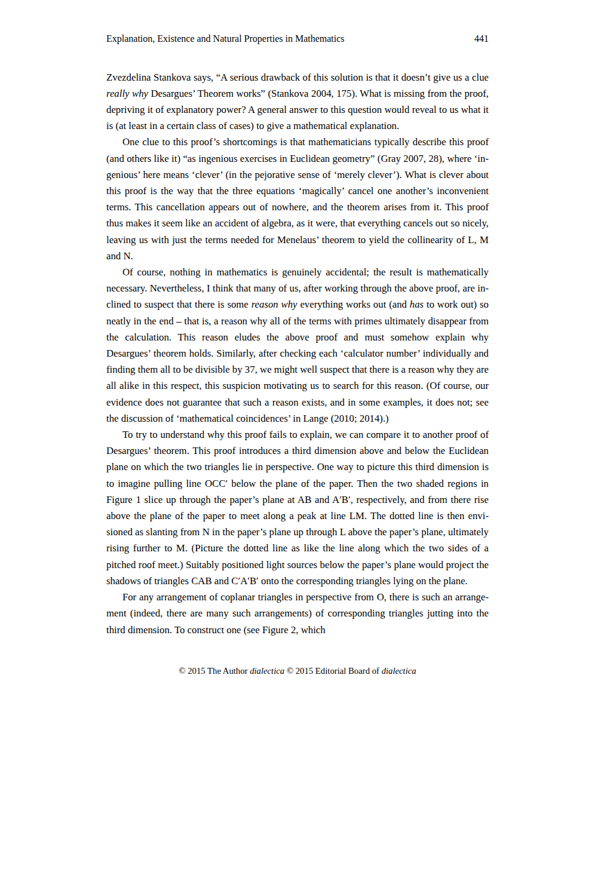Explanation, Existence and Natural Properties in Mathematics 441
Zvezdelina Stankova says, “A serious drawback of this solution is that it doesn’t give us a clue really why Desargues’ Theorem works” (Stankova 2004, 175). What is missing from the proof, depriving it of explanatory power? A general answer to this question would reveal to us what it is (at least in a certain class of cases) to give a mathematical explanation.
One clue to this proof’s shortcomings is that mathematicians typically describe this proof (and others like it) “as ingenious exercises in Euclidean geometry” (Gray 2007, 28), where ‘ingenious’ here means ‘clever’ (in the pejorative sense of ‘merely clever’). What is clever about this proof is the way that the three equations ‘magically’ cancel one another’s inconvenient terms. This cancellation appears out of nowhere, and the theorem arises from it. This proof thus makes it seem like an accident of algebra, as it were, that everything cancels out so nicely, leaving us with just the terms needed for Menelaus’ theorem to yield the collinearity of L, M and N.
Of course, nothing in mathematics is genuinely accidental; the result is mathematically necessary. Nevertheless, I think that many of us, after working through the above proof, are inclined to suspect that there is some reason why everything works out (and has to work out) so neatly in the end – that is, a reason why all of the terms with primes ultimately disappear from the calculation. This reason eludes the above proof and must somehow explain why Desargues’ theorem holds. Similarly, after checking each ‘calculator number’ individually and finding them all to be divisible by 37, we might well suspect that there is a reason why they are all alike in this respect, this suspicion motivating us to search for this reason. (Of course, our evidence does not guarantee that such a reason exists, and in some examples, it does not; see the discussion of ‘mathematical coincidences’ in Lange (2010; 2014).)
To try to understand why this proof fails to explain, we can compare it to another proof of Desargues’ theorem. This proof introduces a third dimension above and below the Euclidean plane on which the two triangles lie in perspective. One way to picture this third dimension is to imagine pulling line OCC′ below the plane of the paper. Then the two shaded regions in Figure 1 slice up through the paper’s plane at AB and A′B′, respectively, and from there rise above the plane of the paper to meet along a peak at line LM. The dotted line is then envisioned as slanting from N in the paper’s plane up through L above the paper’s plane, ultimately rising further to M. (Picture the dotted line as like the line along which the two sides of a pitched roof meet.) Suitably positioned light sources below the paper’s plane would project the shadows of triangles CAB and C′A′B′ onto the corresponding triangles lying on the plane.
For any arrangement of coplanar triangles in perspective from O, there is such an arrangement (indeed, there are many such arrangements) of corresponding triangles jutting into the third dimension. To construct one (see Figure 2, which
© 2015 The Author dialectica © 2015 Editorial Board of dialectica